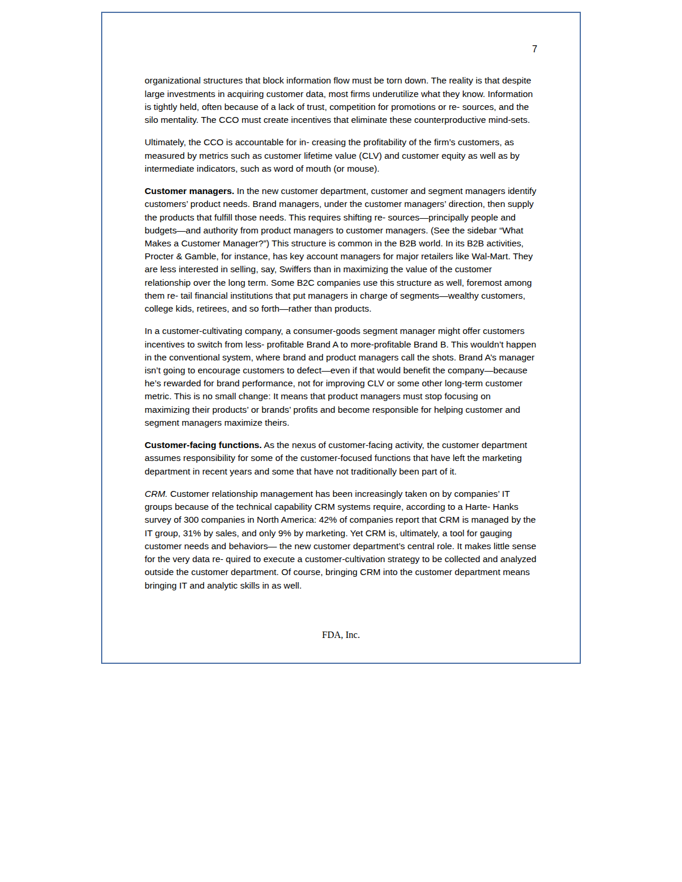7
organizational structures that block information flow must be torn down. The reality is that despite large investments in acquiring customer data, most firms underutilize what they know. Information is tightly held, often because of a lack of trust, competition for promotions or re- sources, and the silo mentality. The CCO must create incentives that eliminate these counterproductive mind-sets.
Ultimately, the CCO is accountable for in- creasing the profitability of the firm’s customers, as measured by metrics such as customer lifetime value (CLV) and customer equity as well as by intermediate indicators, such as word of mouth (or mouse).
Customer managers. In the new customer department, customer and segment managers identify customers’ product needs. Brand managers, under the customer managers’ direction, then supply the products that fulfill those needs. This requires shifting re- sources—principally people and budgets—and authority from product managers to customer managers. (See the sidebar “What Makes a Customer Manager?”) This structure is common in the B2B world. In its B2B activities, Procter & Gamble, for instance, has key account managers for major retailers like Wal-Mart. They are less interested in selling, say, Swiffers than in maximizing the value of the customer relationship over the long term. Some B2C companies use this structure as well, foremost among them re- tail financial institutions that put managers in charge of segments—wealthy customers, college kids, retirees, and so forth—rather than products.
In a customer-cultivating company, a consumer-goods segment manager might offer customers incentives to switch from less- profitable Brand A to more-profitable Brand B. This wouldn’t happen in the conventional system, where brand and product managers call the shots. Brand A’s manager isn’t going to encourage customers to defect—even if that would benefit the company—because he’s rewarded for brand performance, not for improving CLV or some other long-term customer metric. This is no small change: It means that product managers must stop focusing on maximizing their products’ or brands’ profits and become responsible for helping customer and segment managers maximize theirs.
Customer-facing functions. As the nexus of customer-facing activity, the customer department assumes responsibility for some of the customer-focused functions that have left the marketing department in recent years and some that have not traditionally been part of it.
CRM. Customer relationship management has been increasingly taken on by companies’ IT groups because of the technical capability CRM systems require, according to a Harte- Hanks survey of 300 companies in North America: 42% of companies report that CRM is managed by the IT group, 31% by sales, and only 9% by marketing. Yet CRM is, ultimately, a tool for gauging customer needs and behaviors— the new customer department’s central role. It makes little sense for the very data re- quired to execute a customer-cultivation strategy to be collected and analyzed outside the customer department. Of course, bringing CRM into the customer department means bringing IT and analytic skills in as well.
FDA, Inc.